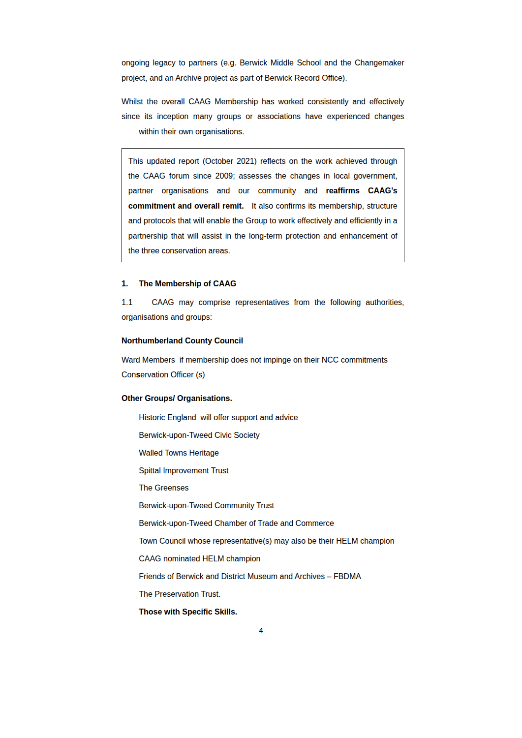ongoing legacy to partners (e.g. Berwick Middle School and the Changemaker project, and an Archive project as part of Berwick Record Office).
Whilst the overall CAAG Membership has worked consistently and effectively since its inception many groups or associations have experienced changes within their own organisations.
This updated report (October 2021) reflects on the work achieved through the CAAG forum since 2009; assesses the changes in local government, partner organisations and our community and reaffirms CAAG’s commitment and overall remit. It also confirms its membership, structure and protocols that will enable the Group to work effectively and efficiently in a partnership that will assist in the long-term protection and enhancement of the three conservation areas.
1. The Membership of CAAG
1.1 CAAG may comprise representatives from the following authorities, organisations and groups:
Northumberland County Council
Ward Members if membership does not impinge on their NCC commitments
Conservation Officer (s)
Other Groups/ Organisations.
Historic England will offer support and advice
Berwick-upon-Tweed Civic Society
Walled Towns Heritage
Spittal Improvement Trust
The Greenses
Berwick-upon-Tweed Community Trust
Berwick-upon-Tweed Chamber of Trade and Commerce
Town Council whose representative(s) may also be their HELM champion
CAAG nominated HELM champion
Friends of Berwick and District Museum and Archives – FBDMA
The Preservation Trust.
Those with Specific Skills.
4